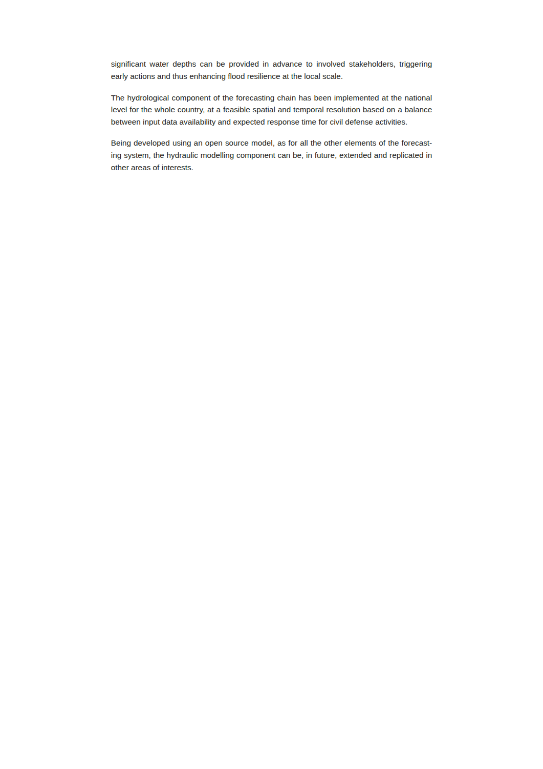significant water depths can be provided in advance to involved stakeholders, triggering early actions and thus enhancing flood resilience at the local scale.
The hydrological component of the forecasting chain has been implemented at the national level for the whole country, at a feasible spatial and temporal resolution based on a balance between input data availability and expected response time for civil defense activities.
Being developed using an open source model, as for all the other elements of the forecasting system, the hydraulic modelling component can be, in future, extended and replicated in other areas of interests.